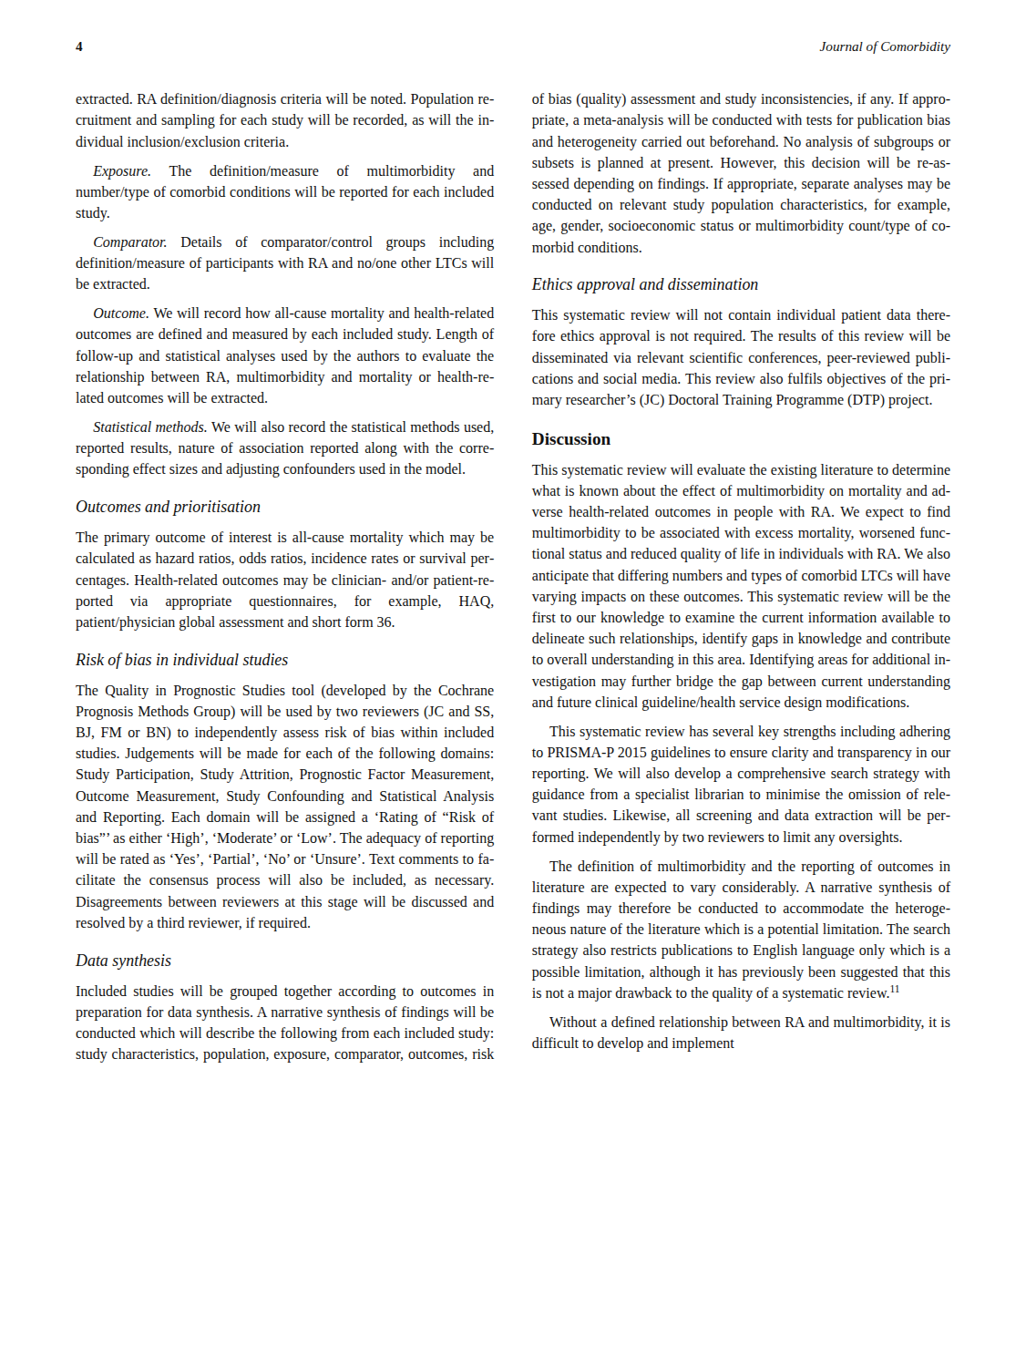4 Journal of Comorbidity
extracted. RA definition/diagnosis criteria will be noted. Population recruitment and sampling for each study will be recorded, as will the individual inclusion/exclusion criteria.
Exposure. The definition/measure of multimorbidity and number/type of comorbid conditions will be reported for each included study.
Comparator. Details of comparator/control groups including definition/measure of participants with RA and no/one other LTCs will be extracted.
Outcome. We will record how all-cause mortality and health-related outcomes are defined and measured by each included study. Length of follow-up and statistical analyses used by the authors to evaluate the relationship between RA, multimorbidity and mortality or health-related outcomes will be extracted.
Statistical methods. We will also record the statistical methods used, reported results, nature of association reported along with the corresponding effect sizes and adjusting confounders used in the model.
Outcomes and prioritisation
The primary outcome of interest is all-cause mortality which may be calculated as hazard ratios, odds ratios, incidence rates or survival percentages. Health-related outcomes may be clinician- and/or patient-reported via appropriate questionnaires, for example, HAQ, patient/physician global assessment and short form 36.
Risk of bias in individual studies
The Quality in Prognostic Studies tool (developed by the Cochrane Prognosis Methods Group) will be used by two reviewers (JC and SS, BJ, FM or BN) to independently assess risk of bias within included studies. Judgements will be made for each of the following domains: Study Participation, Study Attrition, Prognostic Factor Measurement, Outcome Measurement, Study Confounding and Statistical Analysis and Reporting. Each domain will be assigned a ‘Rating of “Risk of bias”’ as either ‘High’, ‘Moderate’ or ‘Low’. The adequacy of reporting will be rated as ‘Yes’, ‘Partial’, ‘No’ or ‘Unsure’. Text comments to facilitate the consensus process will also be included, as necessary. Disagreements between reviewers at this stage will be discussed and resolved by a third reviewer, if required.
Data synthesis
Included studies will be grouped together according to outcomes in preparation for data synthesis. A narrative synthesis of findings will be conducted which will describe the following from each included study: study characteristics, population, exposure, comparator, outcomes, risk of bias (quality) assessment and study inconsistencies, if any. If appropriate, a meta-analysis will be conducted with tests for publication bias and heterogeneity carried out beforehand. No analysis of subgroups or subsets is planned at present. However, this decision will be re-assessed depending on findings. If appropriate, separate analyses may be conducted on relevant study population characteristics, for example, age, gender, socioeconomic status or multimorbidity count/type of comorbid conditions.
Ethics approval and dissemination
This systematic review will not contain individual patient data therefore ethics approval is not required. The results of this review will be disseminated via relevant scientific conferences, peer-reviewed publications and social media. This review also fulfils objectives of the primary researcher’s (JC) Doctoral Training Programme (DTP) project.
Discussion
This systematic review will evaluate the existing literature to determine what is known about the effect of multimorbidity on mortality and adverse health-related outcomes in people with RA. We expect to find multimorbidity to be associated with excess mortality, worsened functional status and reduced quality of life in individuals with RA. We also anticipate that differing numbers and types of comorbid LTCs will have varying impacts on these outcomes. This systematic review will be the first to our knowledge to examine the current information available to delineate such relationships, identify gaps in knowledge and contribute to overall understanding in this area. Identifying areas for additional investigation may further bridge the gap between current understanding and future clinical guideline/health service design modifications.
This systematic review has several key strengths including adhering to PRISMA-P 2015 guidelines to ensure clarity and transparency in our reporting. We will also develop a comprehensive search strategy with guidance from a specialist librarian to minimise the omission of relevant studies. Likewise, all screening and data extraction will be performed independently by two reviewers to limit any oversights.
The definition of multimorbidity and the reporting of outcomes in literature are expected to vary considerably. A narrative synthesis of findings may therefore be conducted to accommodate the heterogeneous nature of the literature which is a potential limitation. The search strategy also restricts publications to English language only which is a possible limitation, although it has previously been suggested that this is not a major drawback to the quality of a systematic review.11
Without a defined relationship between RA and multimorbidity, it is difficult to develop and implement